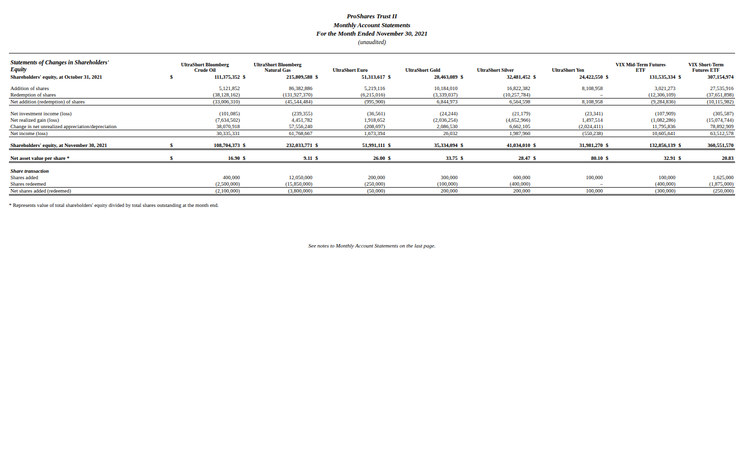ProShares Trust II
Monthly Account Statements
For the Month Ended November 30, 2021
(unaudited)
| Statements of Changes in Shareholders' Equity | UltraShort Bloomberg Crude Oil | UltraShort Bloomberg Natural Gas | UltraShort Euro | UltraShort Gold | UltraShort Silver | UltraShort Yen | VIX Mid-Term Futures ETF | VIX Short-Term Futures ETF |
| --- | --- | --- | --- | --- | --- | --- | --- | --- |
| Shareholders' equity, at October 31, 2021 | $ | 111,375,352 | $ | 215,809,588 | $ | 51,313,617 | $ | 28,463,089 | $ | 32,481,452 | $ | 24,422,550 | $ | 131,535,334 | $ | 307,154,974 |
| Addition of shares | | 5,121,852 | | 86,382,886 | | 5,219,116 | | 10,184,010 | | 16,822,382 | | 8,108,958 | | 3,021,273 | | 27,535,916 |
| Redemption of shares | | (38,128,162) | | (131,927,370) | | (6,215,016) | | (3,339,037) | | (10,257,784) | | – | | (12,306,109) | | (37,651,898) |
| Net addition (redemption) of shares | | (33,006,310) | | (45,544,484) | | (995,900) | | 6,844,973 | | 6,564,598 | | 8,108,958 | | (9,284,836) | | (10,115,982) |
| Net investment income (loss) | | (101,085) | | (239,355) | | (36,561) | | (24,244) | | (21,179) | | (23,341) | | (107,909) | | (305,587) |
| Net realized gain (loss) | | (7,634,502) | | 4,451,782 | | 1,918,652 | | (2,036,254) | | (4,652,966) | | 1,497,514 | | (1,082,286) | | (15,074,744) |
| Change in net unrealized appreciation/depreciation | | 38,070,918 | | 57,556,240 | | (208,697) | | 2,086,530 | | 6,662,105 | | (2,024,411) | | 11,795,836 | | 78,892,909 |
| Net income (loss) | | 30,335,331 | | 61,768,667 | | 1,673,394 | | 26,032 | | 1,987,960 | | (550,238) | | 10,605,641 | | 63,512,578 |
| Shareholders' equity, at November 30, 2021 | $ | 108,704,373 | $ | 232,033,771 | $ | 51,991,111 | $ | 35,334,094 | $ | 41,034,010 | $ | 31,981,270 | $ | 132,856,139 | $ | 360,551,570 |
| Net asset value per share * | $ | 16.90 | $ | 9.11 | $ | 26.00 | $ | 33.75 | $ | 28.47 | $ | 80.10 | $ | 32.91 | $ | 20.83 |
| Share transaction |
| Shares added | | 400,000 | | 12,050,000 | | 200,000 | | 300,000 | | 600,000 | | 100,000 | | 100,000 | | 1,625,000 |
| Shares redeemed | | (2,500,000) | | (15,850,000) | | (250,000) | | (100,000) | | (400,000) | | – | | (400,000) | | (1,875,000) |
| Net shares added (redeemed) | | (2,100,000) | | (3,800,000) | | (50,000) | | 200,000 | | 200,000 | | 100,000 | | (300,000) | | (250,000) |
* Represents value of total shareholders' equity divided by total shares outstanding at the month end.
See notes to Monthly Account Statements on the last page.